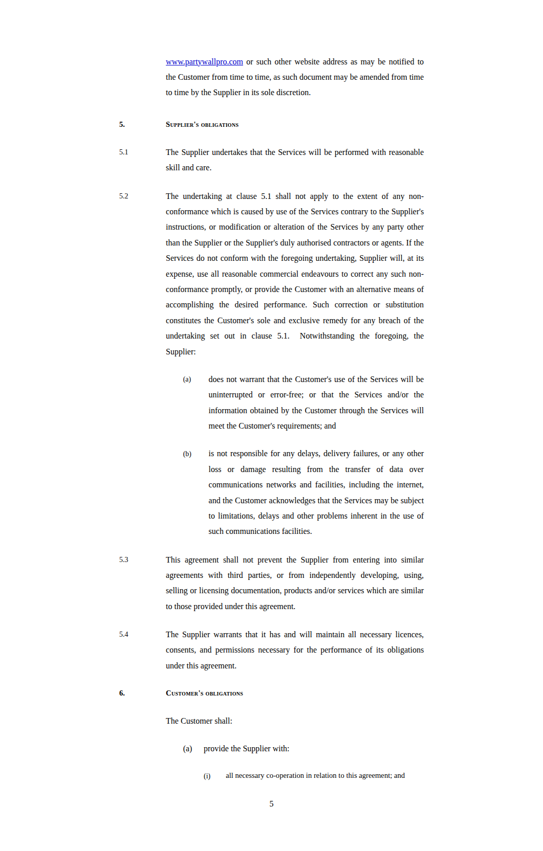www.partywallpro.com or such other website address as may be notified to the Customer from time to time, as such document may be amended from time to time by the Supplier in its sole discretion.
5. Supplier's obligations
5.1
The Supplier undertakes that the Services will be performed with reasonable skill and care.
5.2
The undertaking at clause 5.1 shall not apply to the extent of any non-conformance which is caused by use of the Services contrary to the Supplier's instructions, or modification or alteration of the Services by any party other than the Supplier or the Supplier's duly authorised contractors or agents. If the Services do not conform with the foregoing undertaking, Supplier will, at its expense, use all reasonable commercial endeavours to correct any such non-conformance promptly, or provide the Customer with an alternative means of accomplishing the desired performance. Such correction or substitution constitutes the Customer's sole and exclusive remedy for any breach of the undertaking set out in clause 5.1. Notwithstanding the foregoing, the Supplier:
(a) does not warrant that the Customer's use of the Services will be uninterrupted or error-free; or that the Services and/or the information obtained by the Customer through the Services will meet the Customer's requirements; and
(b) is not responsible for any delays, delivery failures, or any other loss or damage resulting from the transfer of data over communications networks and facilities, including the internet, and the Customer acknowledges that the Services may be subject to limitations, delays and other problems inherent in the use of such communications facilities.
5.3
This agreement shall not prevent the Supplier from entering into similar agreements with third parties, or from independently developing, using, selling or licensing documentation, products and/or services which are similar to those provided under this agreement.
5.4
The Supplier warrants that it has and will maintain all necessary licences, consents, and permissions necessary for the performance of its obligations under this agreement.
6. Customer's obligations
The Customer shall:
(a) provide the Supplier with:
(i) all necessary co-operation in relation to this agreement; and
5